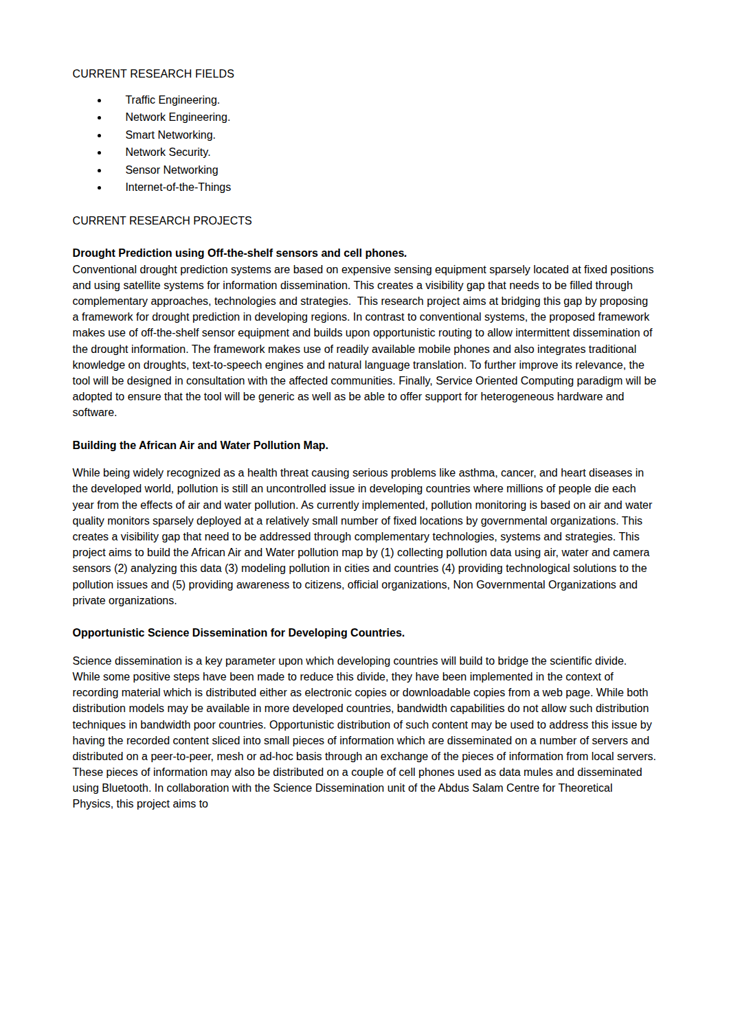CURRENT RESEARCH FIELDS
Traffic Engineering.
Network Engineering.
Smart Networking.
Network Security.
Sensor Networking
Internet-of-the-Things
CURRENT RESEARCH PROJECTS
Drought Prediction using Off-the-shelf sensors and cell phones.
Conventional drought prediction systems are based on expensive sensing equipment sparsely located at fixed positions and using satellite systems for information dissemination. This creates a visibility gap that needs to be filled through complementary approaches, technologies and strategies. This research project aims at bridging this gap by proposing a framework for drought prediction in developing regions. In contrast to conventional systems, the proposed framework makes use of off-the-shelf sensor equipment and builds upon opportunistic routing to allow intermittent dissemination of the drought information. The framework makes use of readily available mobile phones and also integrates traditional knowledge on droughts, text-to-speech engines and natural language translation. To further improve its relevance, the tool will be designed in consultation with the affected communities. Finally, Service Oriented Computing paradigm will be adopted to ensure that the tool will be generic as well as be able to offer support for heterogeneous hardware and software.
Building the African Air and Water Pollution Map.
While being widely recognized as a health threat causing serious problems like asthma, cancer, and heart diseases in the developed world, pollution is still an uncontrolled issue in developing countries where millions of people die each year from the effects of air and water pollution. As currently implemented, pollution monitoring is based on air and water quality monitors sparsely deployed at a relatively small number of fixed locations by governmental organizations. This creates a visibility gap that need to be addressed through complementary technologies, systems and strategies. This project aims to build the African Air and Water pollution map by (1) collecting pollution data using air, water and camera sensors (2) analyzing this data (3) modeling pollution in cities and countries (4) providing technological solutions to the pollution issues and (5) providing awareness to citizens, official organizations, Non Governmental Organizations and private organizations.
Opportunistic Science Dissemination for Developing Countries.
Science dissemination is a key parameter upon which developing countries will build to bridge the scientific divide. While some positive steps have been made to reduce this divide, they have been implemented in the context of recording material which is distributed either as electronic copies or downloadable copies from a web page. While both distribution models may be available in more developed countries, bandwidth capabilities do not allow such distribution techniques in bandwidth poor countries. Opportunistic distribution of such content may be used to address this issue by having the recorded content sliced into small pieces of information which are disseminated on a number of servers and distributed on a peer-to-peer, mesh or ad-hoc basis through an exchange of the pieces of information from local servers. These pieces of information may also be distributed on a couple of cell phones used as data mules and disseminated using Bluetooth. In collaboration with the Science Dissemination unit of the Abdus Salam Centre for Theoretical Physics, this project aims to